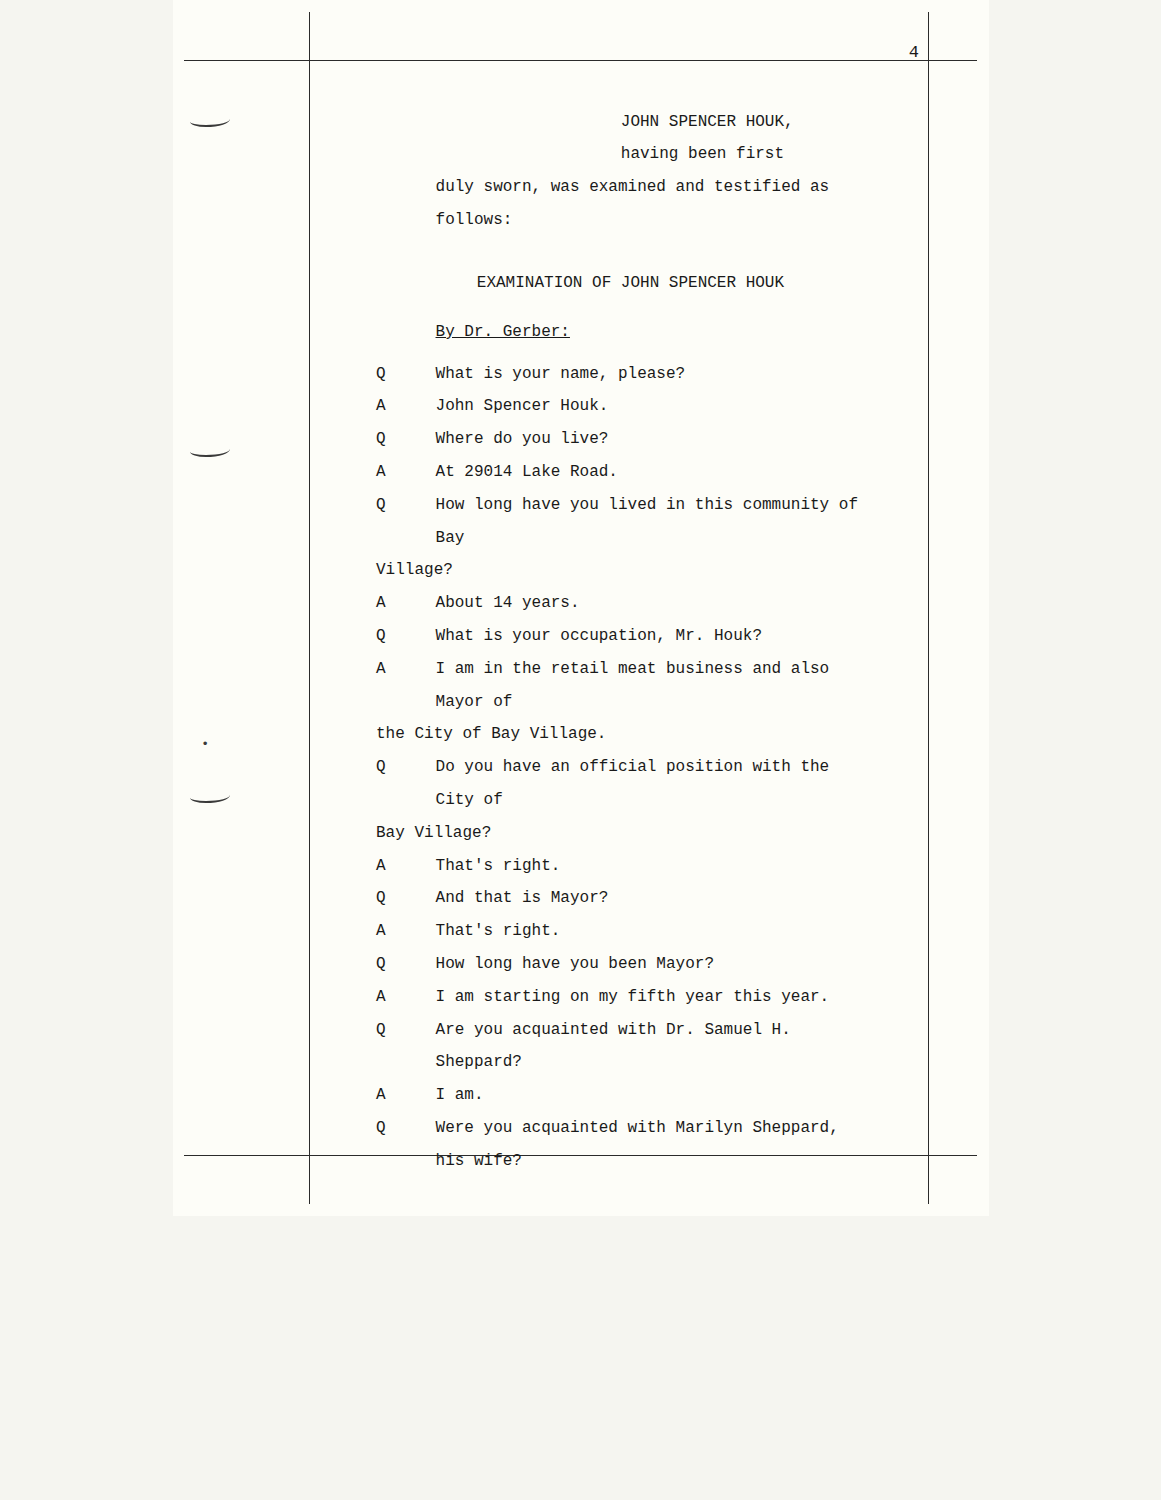4
•
JOHN SPENCER HOUK, having been first
duly sworn, was examined and testified as follows:
EXAMINATION OF JOHN SPENCER HOUK
By Dr. Gerber:
QWhat is your name, please?
AJohn Spencer Houk.
QWhere do you live?
AAt 29014 Lake Road.
QHow long have you lived in this community of Bay
Village?
AAbout 14 years.
QWhat is your occupation, Mr. Houk?
AI am in the retail meat business and also Mayor of
the City of Bay Village.
QDo you have an official position with the City of
Bay Village?
AThat's right.
QAnd that is Mayor?
AThat's right.
QHow long have you been Mayor?
AI am starting on my fifth year this year.
QAre you acquainted with Dr. Samuel H. Sheppard?
AI am.
QWere you acquainted with Marilyn Sheppard, his wife?